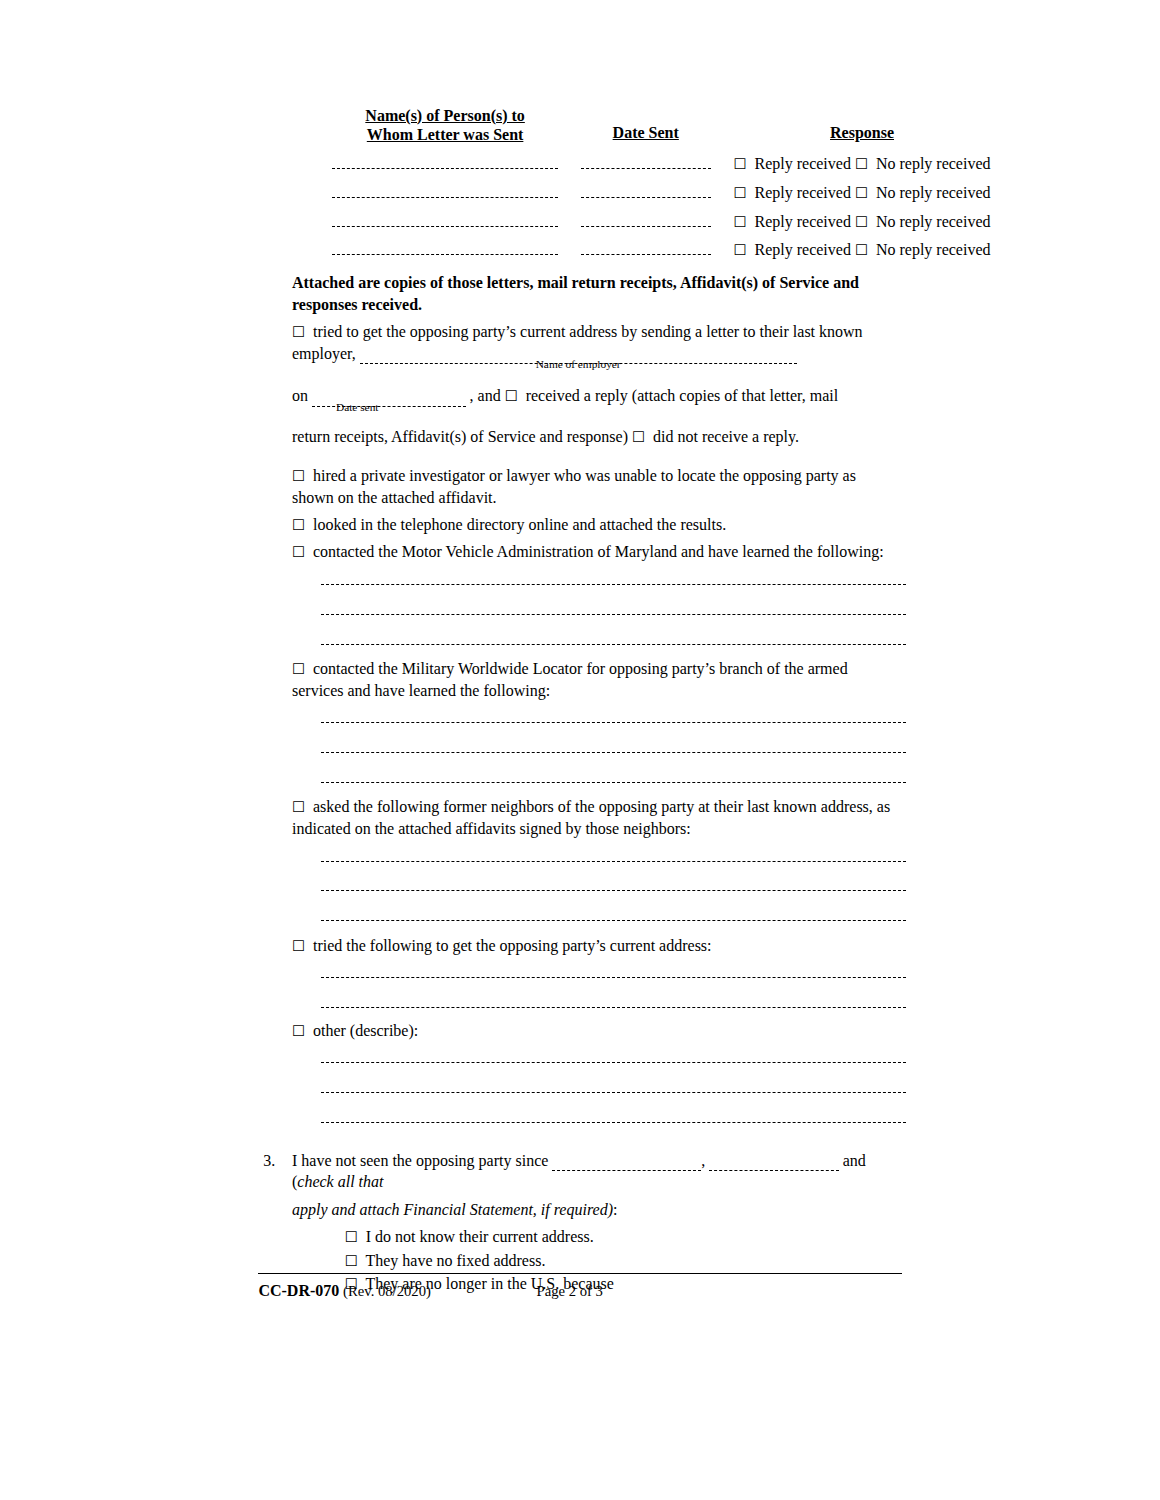| Name(s) of Person(s) to Whom Letter was Sent | Date Sent | Response |
| --- | --- | --- |
| | | ☐ Reply received ☐ No reply received |
| | | ☐ Reply received ☐ No reply received |
| | | ☐ Reply received ☐ No reply received |
| | | ☐ Reply received ☐ No reply received |
Attached are copies of those letters, mail return receipts, Affidavit(s) of Service and responses received.
☐ tried to get the opposing party’s current address by sending a letter to their last known employer, Name of employer
on Date sent , and ☐ received a reply (attach copies of that letter, mail
return receipts, Affidavit(s) of Service and response) ☐ did not receive a reply.
☐ hired a private investigator or lawyer who was unable to locate the opposing party as shown on the attached affidavit.
☐ looked in the telephone directory online and attached the results.
☐ contacted the Motor Vehicle Administration of Maryland and have learned the following:
☐ contacted the Military Worldwide Locator for opposing party’s branch of the armed services and have learned the following:
☐ asked the following former neighbors of the opposing party at their last known address, as indicated on the attached affidavits signed by those neighbors:
☐ tried the following to get the opposing party’s current address:
☐ other (describe):
3.
I have not seen the opposing party since , and (check all that
apply and attach Financial Statement, if required):
☐ I do not know their current address.
☐ They have no fixed address.
☐ They are no longer in the U.S. because
CC-DR-070(Rev. 08/2020) Page 2 of 3